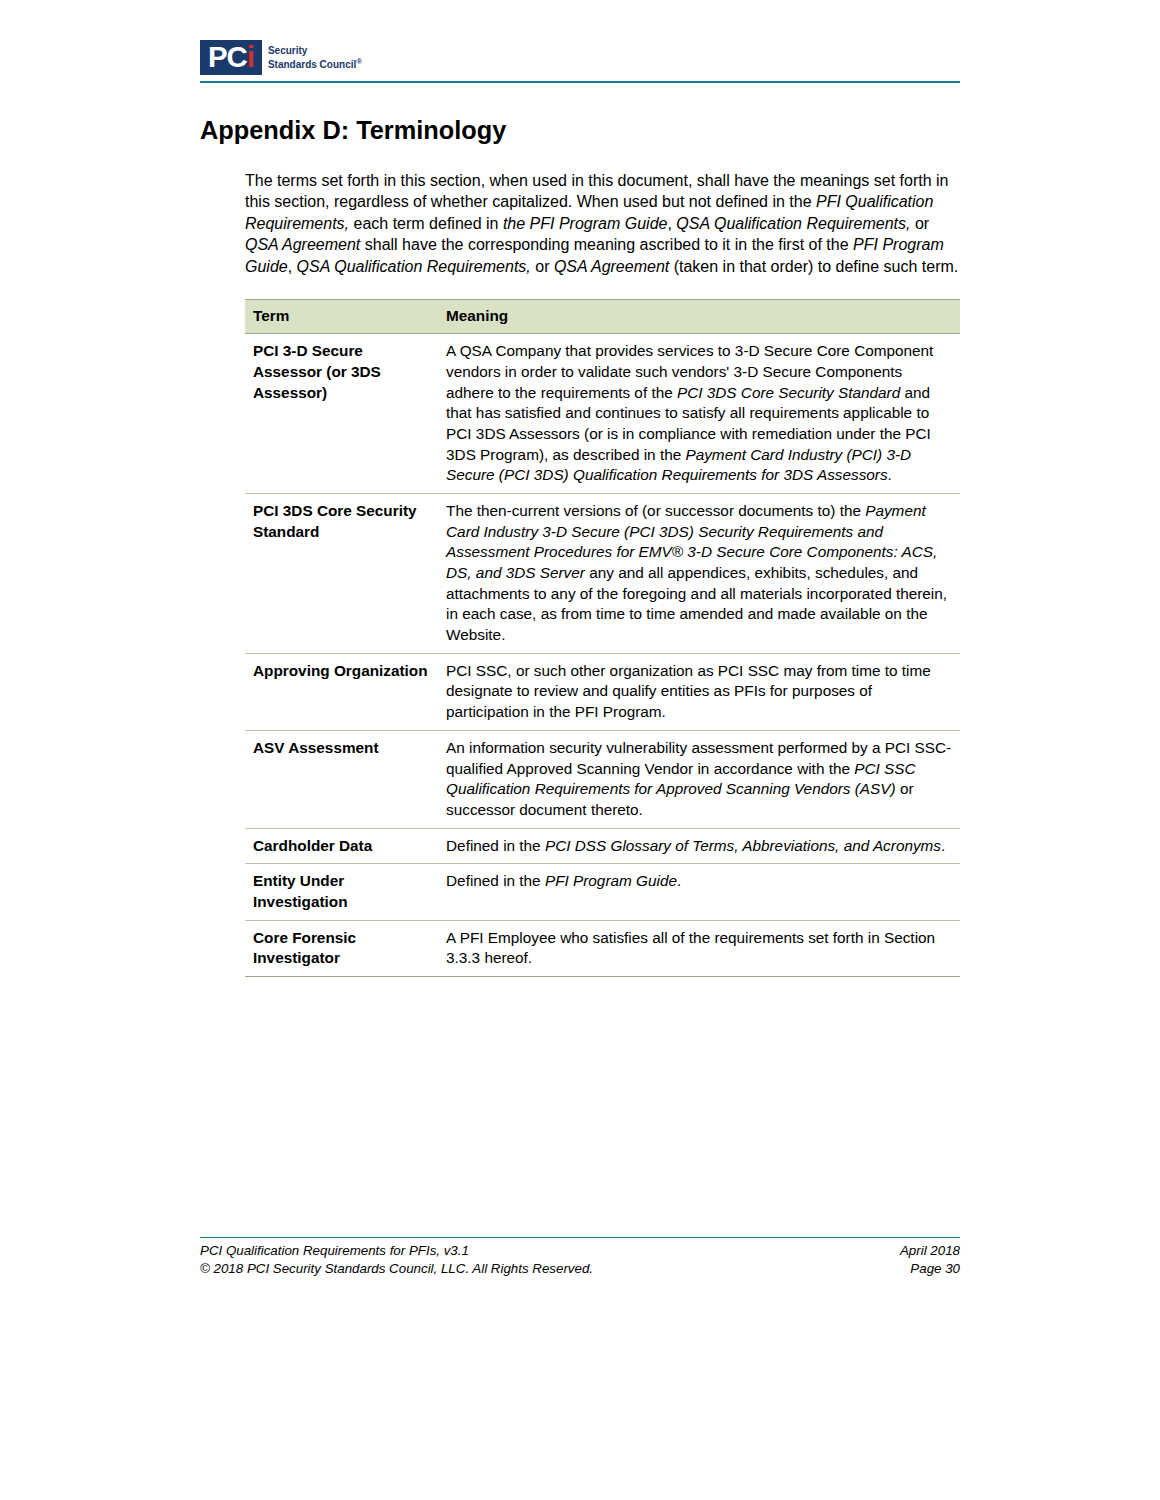PCi
Security
Standards Council®
Appendix D: Terminology
The terms set forth in this section, when used in this document, shall have the meanings set forth in this section, regardless of whether capitalized. When used but not defined in the PFI Qualification Requirements, each term defined in the PFI Program Guide, QSA Qualification Requirements, or QSA Agreement shall have the corresponding meaning ascribed to it in the first of the PFI Program Guide, QSA Qualification Requirements, or QSA Agreement (taken in that order) to define such term.
| Term | Meaning |
| --- | --- |
| PCI 3-D Secure Assessor (or 3DS Assessor) | A QSA Company that provides services to 3-D Secure Core Component vendors in order to validate such vendors' 3-D Secure Components adhere to the requirements of the PCI 3DS Core Security Standard and that has satisfied and continues to satisfy all requirements applicable to PCI 3DS Assessors (or is in compliance with remediation under the PCI 3DS Program), as described in the Payment Card Industry (PCI) 3-D Secure (PCI 3DS) Qualification Requirements for 3DS Assessors . |
| PCI 3DS Core Security Standard | The then-current versions of (or successor documents to) the Payment Card Industry 3-D Secure (PCI 3DS) Security Requirements and Assessment Procedures for EMV® 3-D Secure Core Components: ACS, DS, and 3DS Server any and all appendices, exhibits, schedules, and attachments to any of the foregoing and all materials incorporated therein, in each case, as from time to time amended and made available on the Website. |
| Approving Organization | PCI SSC, or such other organization as PCI SSC may from time to time designate to review and qualify entities as PFIs for purposes of participation in the PFI Program. |
| ASV Assessment | An information security vulnerability assessment performed by a PCI SSC-qualified Approved Scanning Vendor in accordance with the PCI SSC Qualification Requirements for Approved Scanning Vendors (ASV) or successor document thereto. |
| Cardholder Data | Defined in the PCI DSS Glossary of Terms, Abbreviations, and Acronyms . |
| Entity Under Investigation | Defined in the PFI Program Guide . |
| Core Forensic Investigator | A PFI Employee who satisfies all of the requirements set forth in Section 3.3.3 hereof. |
PCI Qualification Requirements for PFIs, v3.1
© 2018 PCI Security Standards Council, LLC. All Rights Reserved.
April 2018
Page 30